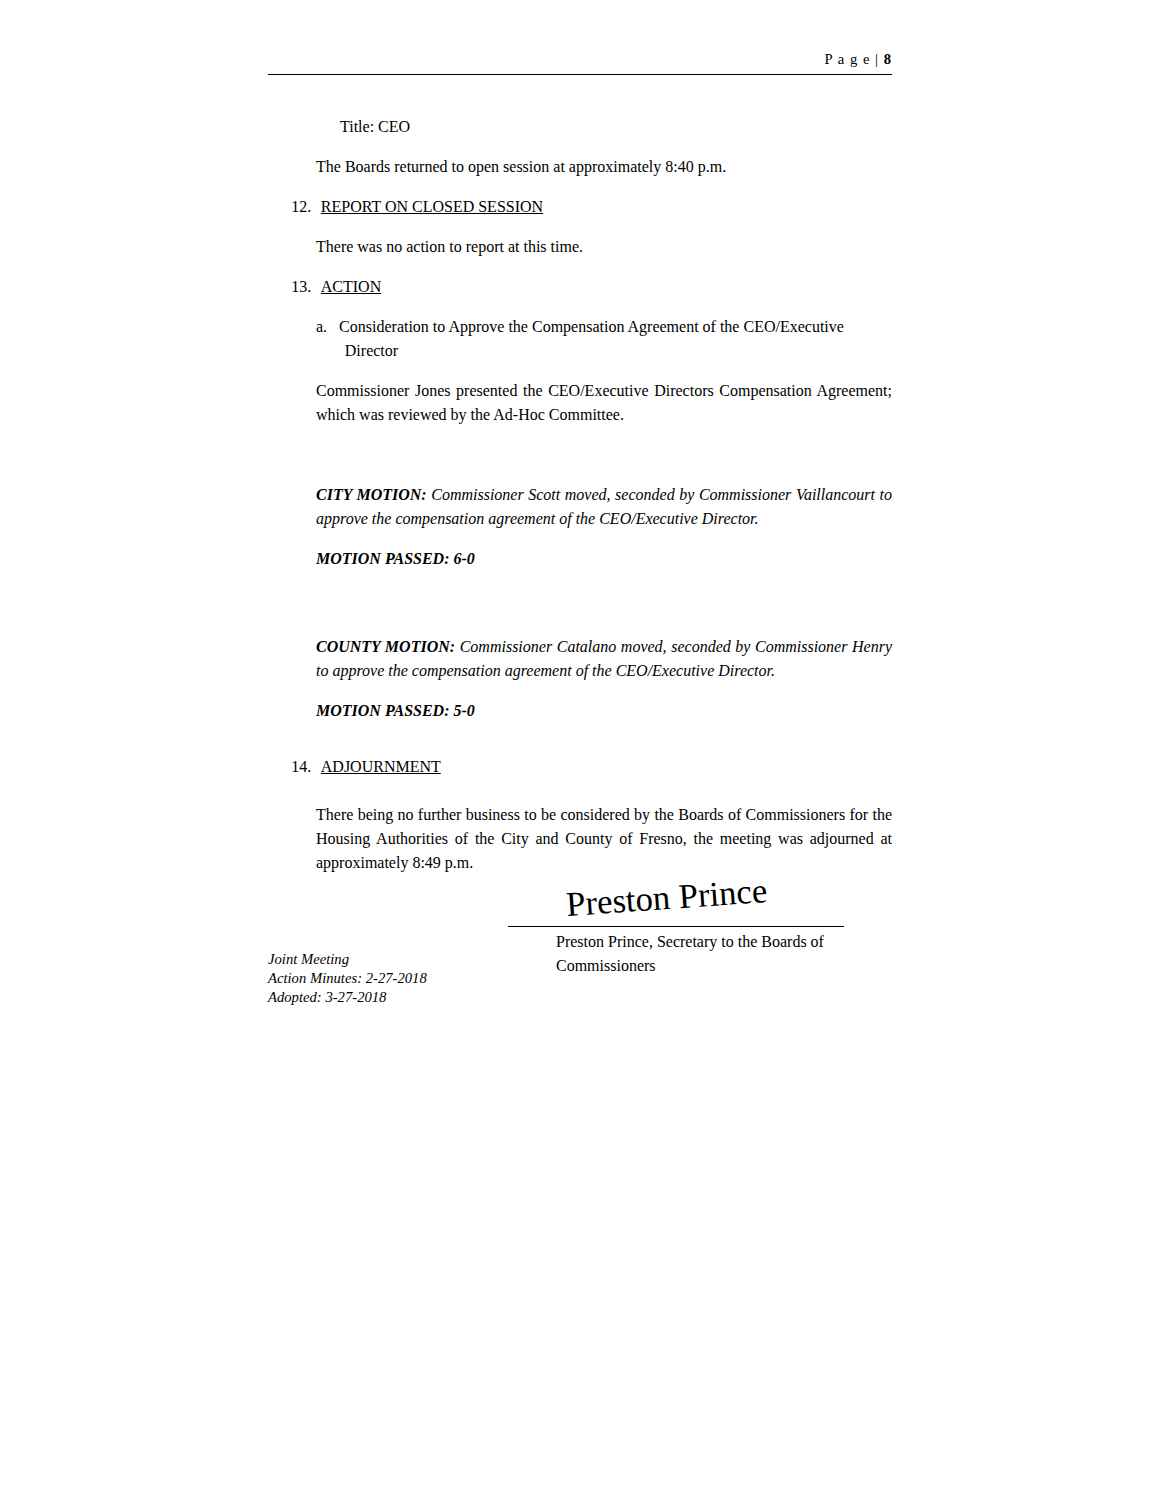P a g e | 8
Title: CEO
The Boards returned to open session at approximately 8:40 p.m.
12. REPORT ON CLOSED SESSION
There was no action to report at this time.
13. ACTION
a. Consideration to Approve the Compensation Agreement of the CEO/Executive Director
Commissioner Jones presented the CEO/Executive Directors Compensation Agreement; which was reviewed by the Ad-Hoc Committee.
CITY MOTION: Commissioner Scott moved, seconded by Commissioner Vaillancourt to approve the compensation agreement of the CEO/Executive Director.
MOTION PASSED: 6-0
COUNTY MOTION: Commissioner Catalano moved, seconded by Commissioner Henry to approve the compensation agreement of the CEO/Executive Director.
MOTION PASSED: 5-0
14. ADJOURNMENT
There being no further business to be considered by the Boards of Commissioners for the Housing Authorities of the City and County of Fresno, the meeting was adjourned at approximately 8:49 p.m.
Preston Prince
Preston Prince, Secretary to the Boards of Commissioners
Joint Meeting
Action Minutes: 2-27-2018
Adopted: 3-27-2018